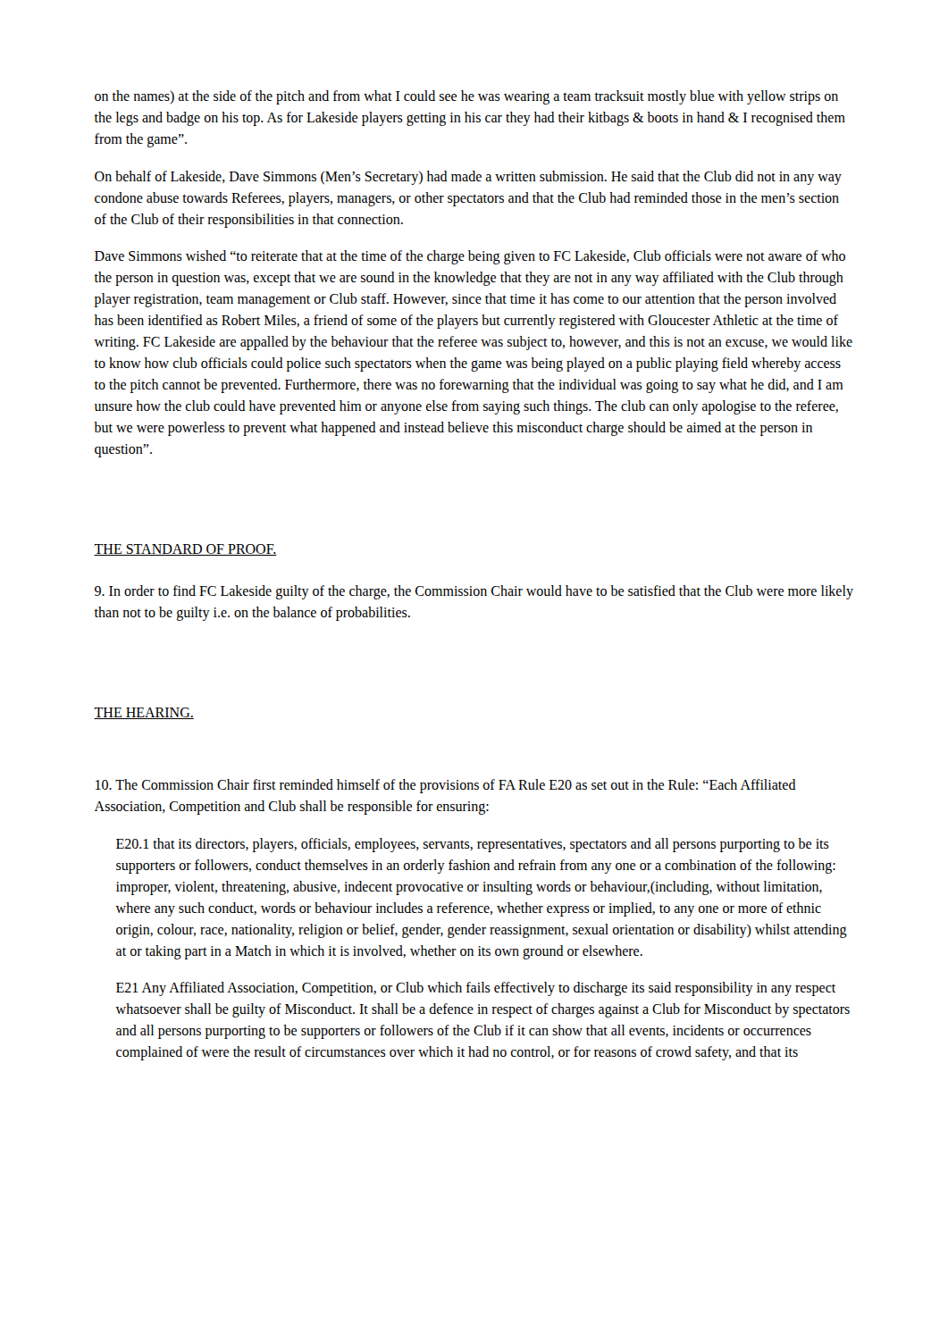on the names) at the side of the pitch and from what I could see he was wearing a team tracksuit mostly blue with yellow strips on the legs and badge on his top. As for Lakeside players getting in his car they had their kitbags & boots in hand & I recognised them from the game”.
On behalf of Lakeside, Dave Simmons (Men’s Secretary) had made a written submission. He said that the Club did not in any way condone abuse towards Referees, players, managers, or other spectators and that the Club had reminded those in the men’s section of the Club of their responsibilities in that connection.
Dave Simmons wished “to reiterate that at the time of the charge being given to FC Lakeside, Club officials were not aware of who the person in question was, except that we are sound in the knowledge that they are not in any way affiliated with the Club through player registration, team management or Club staff. However, since that time it has come to our attention that the person involved has been identified as Robert Miles, a friend of some of the players but currently registered with Gloucester Athletic at the time of writing. FC Lakeside are appalled by the behaviour that the referee was subject to, however, and this is not an excuse, we would like to know how club officials could police such spectators when the game was being played on a public playing field whereby access to the pitch cannot be prevented. Furthermore, there was no forewarning that the individual was going to say what he did, and I am unsure how the club could have prevented him or anyone else from saying such things. The club can only apologise to the referee, but we were powerless to prevent what happened and instead believe this misconduct charge should be aimed at the person in question”.
THE STANDARD OF PROOF.
9. In order to find FC Lakeside guilty of the charge, the Commission Chair would have to be satisfied that the Club were more likely than not to be guilty i.e. on the balance of probabilities.
THE HEARING.
10. The Commission Chair first reminded himself of the provisions of FA Rule E20 as set out in the Rule: “Each Affiliated Association, Competition and Club shall be responsible for ensuring:
E20.1 that its directors, players, officials, employees, servants, representatives, spectators and all persons purporting to be its supporters or followers, conduct themselves in an orderly fashion and refrain from any one or a combination of the following: improper, violent, threatening, abusive, indecent provocative or insulting words or behaviour,(including, without limitation, where any such conduct, words or behaviour includes a reference, whether express or implied, to any one or more of ethnic origin, colour, race, nationality, religion or belief, gender, gender reassignment, sexual orientation or disability) whilst attending at or taking part in a Match in which it is involved, whether on its own ground or elsewhere.
E21 Any Affiliated Association, Competition, or Club which fails effectively to discharge its said responsibility in any respect whatsoever shall be guilty of Misconduct. It shall be a defence in respect of charges against a Club for Misconduct by spectators and all persons purporting to be supporters or followers of the Club if it can show that all events, incidents or occurrences complained of were the result of circumstances over which it had no control, or for reasons of crowd safety, and that its